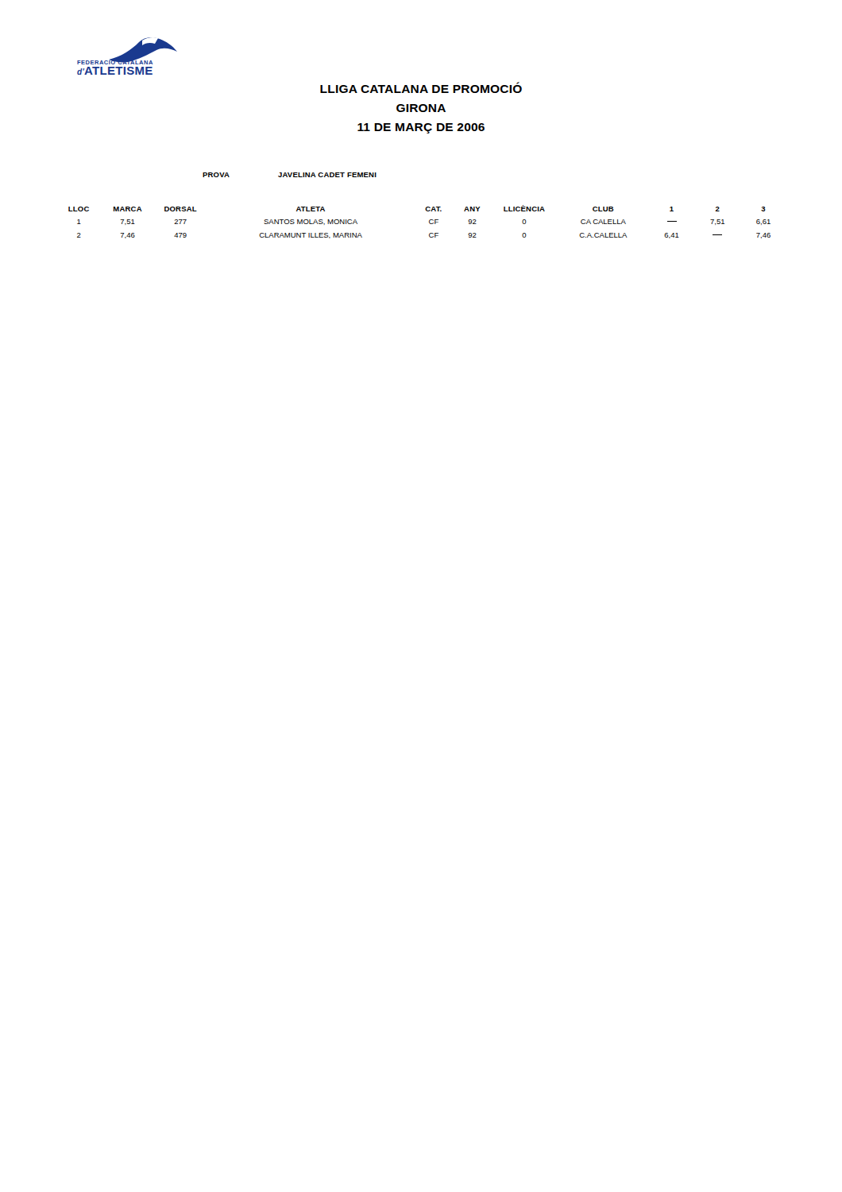FEDERACIÓ CATALANA
d'ATLETISME
LLIGA CATALANA DE PROMOCIÓ
GIRONA
11 DE MARÇ DE 2006
PROVA JAVELINA CADET FEMENI
| LLOC | MARCA | DORSAL | ATLETA | CAT. | ANY | LLICÈNCIA | CLUB | 1 | 2 | 3 |
| --- | --- | --- | --- | --- | --- | --- | --- | --- | --- | --- |
| 1 | 7,51 | 277 | SANTOS MOLAS, MONICA | CF | 92 | 0 | CA CALELLA | | 7,51 | 6,61 |
| 2 | 7,46 | 479 | CLARAMUNT ILLES, MARINA | CF | 92 | 0 | C.A.CALELLA | 6,41 | | 7,46 |